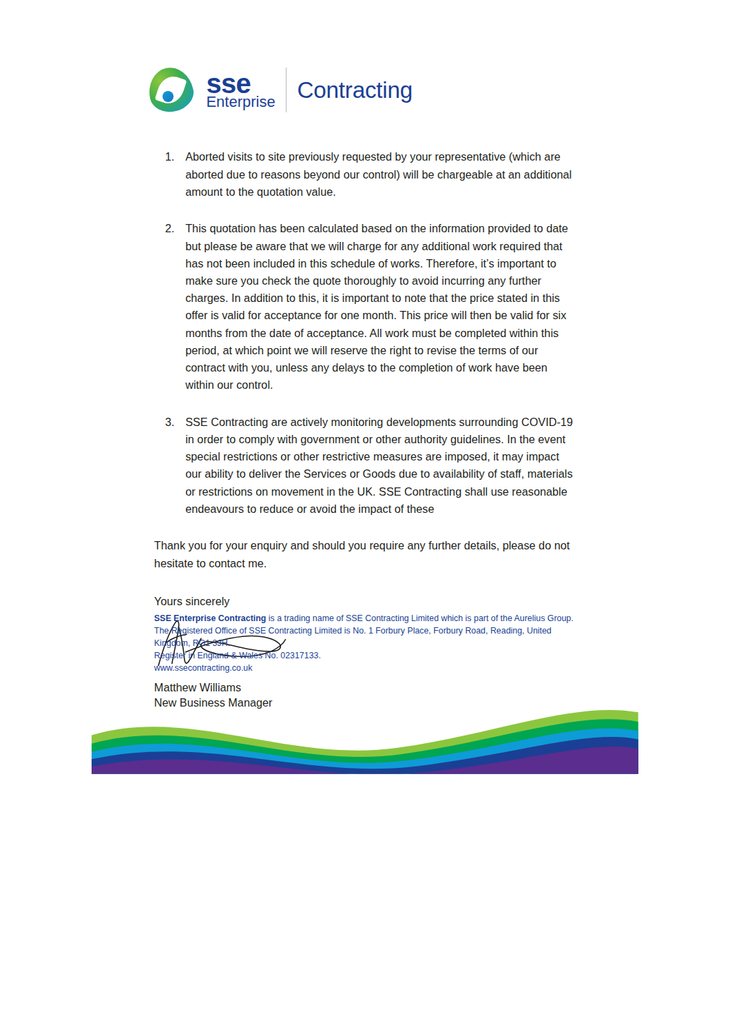sse Enterprise
Contracting
Aborted visits to site previously requested by your representative (which are aborted due to reasons beyond our control) will be chargeable at an additional amount to the quotation value.
This quotation has been calculated based on the information provided to date but please be aware that we will charge for any additional work required that has not been included in this schedule of works. Therefore, it’s important to make sure you check the quote thoroughly to avoid incurring any further charges. In addition to this, it is important to note that the price stated in this offer is valid for acceptance for one month. This price will then be valid for six months from the date of acceptance. All work must be completed within this period, at which point we will reserve the right to revise the terms of our contract with you, unless any delays to the completion of work have been within our control.
SSE Contracting are actively monitoring developments surrounding COVID-19 in order to comply with government or other authority guidelines. In the event special restrictions or other restrictive measures are imposed, it may impact our ability to deliver the Services or Goods due to availability of staff, materials or restrictions on movement in the UK. SSE Contracting shall use reasonable endeavours to reduce or avoid the impact of these
Thank you for your enquiry and should you require any further details, please do not hesitate to contact me.
Yours sincerely
Matthew Williams New Business Manager
SSE Enterprise Contracting is a trading name of SSE Contracting Limited which is part of the Aurelius Group.
The Registered Office of SSE Contracting Limited is No. 1 Forbury Place, Forbury Road, Reading, United Kingdom, RG1 3JH.
Register in England & Wales No. 02317133.
www.ssecontracting.co.uk